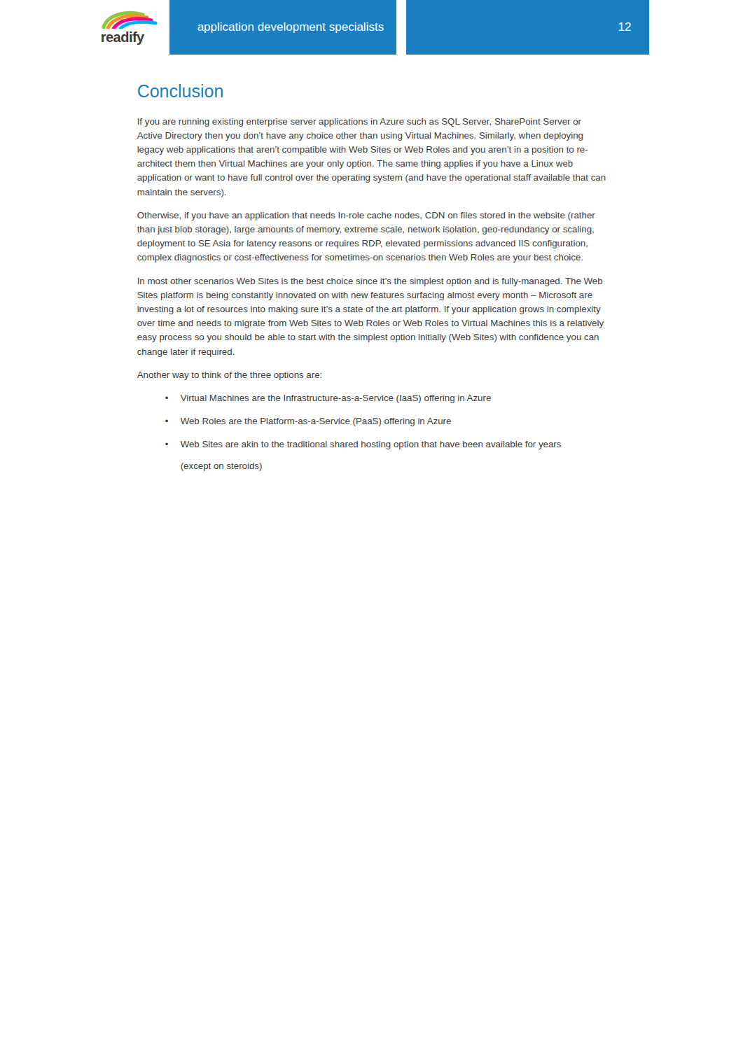readify
application development specialists
12
Conclusion
If you are running existing enterprise server applications in Azure such as SQL Server, SharePoint Server or Active Directory then you don’t have any choice other than using Virtual Machines. Similarly, when deploying legacy web applications that aren’t compatible with Web Sites or Web Roles and you aren’t in a position to re-architect them then Virtual Machines are your only option. The same thing applies if you have a Linux web application or want to have full control over the operating system (and have the operational staff available that can maintain the servers).
Otherwise, if you have an application that needs In-role cache nodes, CDN on files stored in the website (rather than just blob storage), large amounts of memory, extreme scale, network isolation, geo-redundancy or scaling, deployment to SE Asia for latency reasons or requires RDP, elevated permissions advanced IIS configuration, complex diagnostics or cost-effectiveness for sometimes-on scenarios then Web Roles are your best choice.
In most other scenarios Web Sites is the best choice since it’s the simplest option and is fully-managed. The Web Sites platform is being constantly innovated on with new features surfacing almost every month – Microsoft are investing a lot of resources into making sure it’s a state of the art platform. If your application grows in complexity over time and needs to migrate from Web Sites to Web Roles or Web Roles to Virtual Machines this is a relatively easy process so you should be able to start with the simplest option initially (Web Sites) with confidence you can change later if required.
Another way to think of the three options are:
Virtual Machines are the Infrastructure-as-a-Service (IaaS) offering in Azure
Web Roles are the Platform-as-a-Service (PaaS) offering in Azure
Web Sites are akin to the traditional shared hosting option that have been available for years (except on steroids)